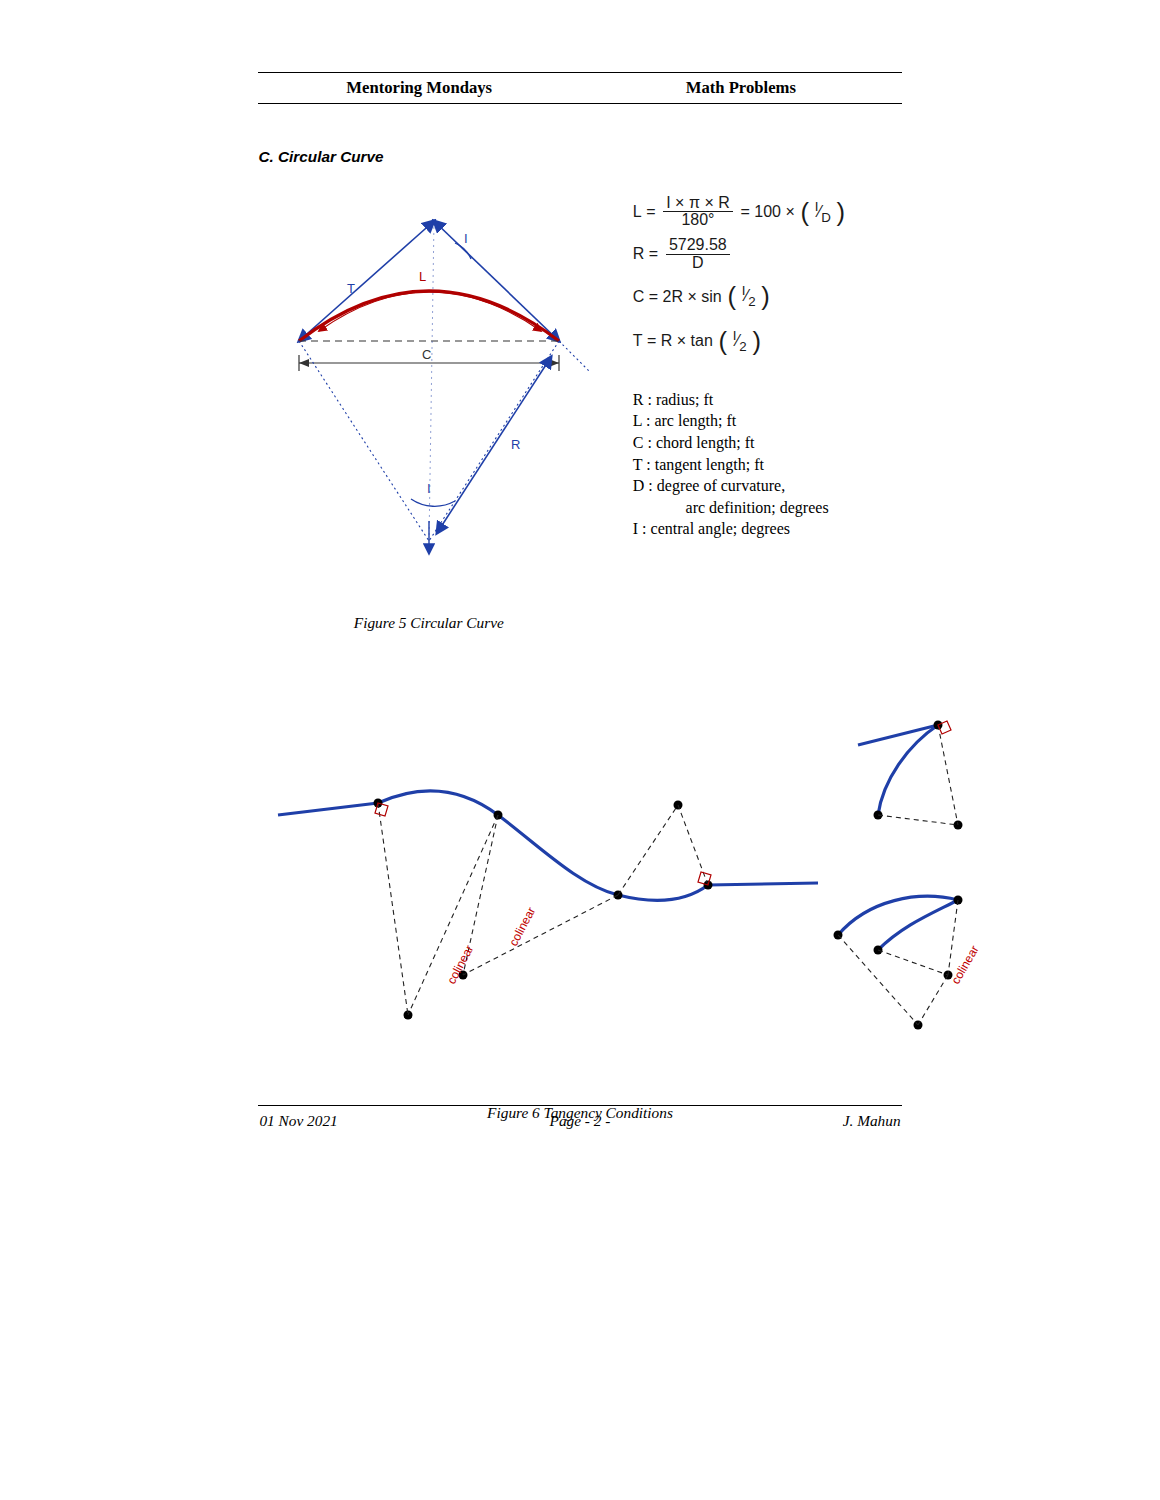| Mentoring Mondays | Math Problems |
C. Circular Curve
I T L C R I
Figure 5 Circular Curve
L = I × π × R 180° = 100 × ( I⁄D )
R = 5729.58 D
C = 2R × sin ( I⁄2 )
T = R × tan ( I⁄2 )
R : radius; ft
L : arc length; ft
C : chord length; ft
T : tangent length; ft
D : degree of curvature,
arc definition; degrees
I : central angle; degrees
colinear colinear colinear
Figure 6 Tangency Conditions
| 01 Nov 2021 | Page - 2 - | J. Mahun |